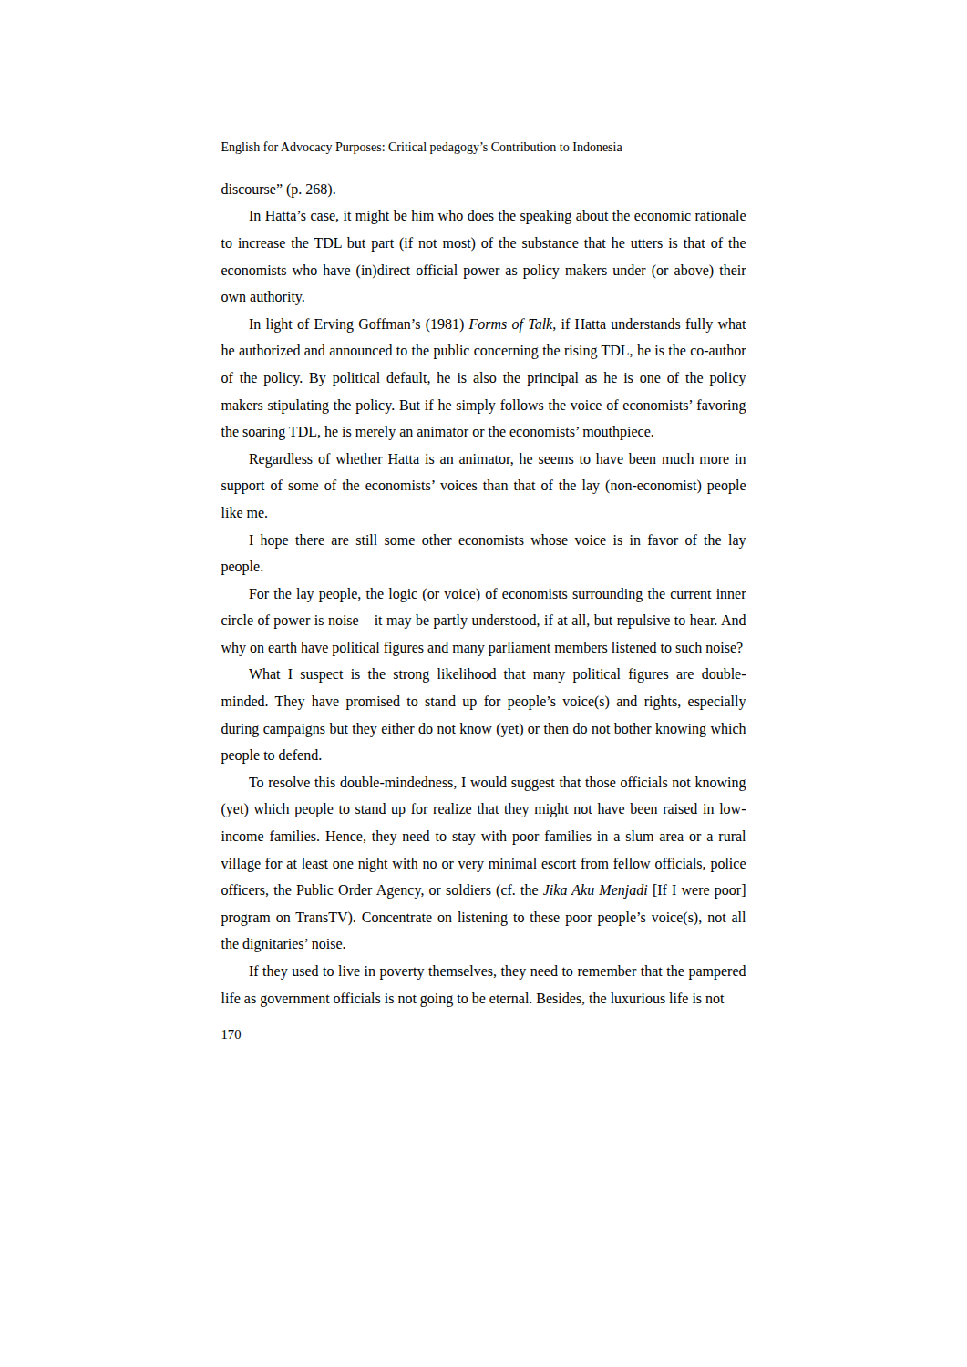English for Advocacy Purposes: Critical pedagogy’s Contribution to Indonesia
discourse” (p. 268).
In Hatta’s case, it might be him who does the speaking about the economic rationale to increase the TDL but part (if not most) of the substance that he utters is that of the economists who have (in)direct official power as policy makers under (or above) their own authority.
In light of Erving Goffman’s (1981) Forms of Talk, if Hatta understands fully what he authorized and announced to the public concerning the rising TDL, he is the co-author of the policy. By political default, he is also the principal as he is one of the policy makers stipulating the policy. But if he simply follows the voice of economists’ favoring the soaring TDL, he is merely an animator or the economists’ mouthpiece.
Regardless of whether Hatta is an animator, he seems to have been much more in support of some of the economists’ voices than that of the lay (non-economist) people like me.
I hope there are still some other economists whose voice is in favor of the lay people.
For the lay people, the logic (or voice) of economists surrounding the current inner circle of power is noise – it may be partly understood, if at all, but repulsive to hear. And why on earth have political figures and many parliament members listened to such noise?
What I suspect is the strong likelihood that many political figures are double-minded. They have promised to stand up for people’s voice(s) and rights, especially during campaigns but they either do not know (yet) or then do not bother knowing which people to defend.
To resolve this double-mindedness, I would suggest that those officials not knowing (yet) which people to stand up for realize that they might not have been raised in low-income families. Hence, they need to stay with poor families in a slum area or a rural village for at least one night with no or very minimal escort from fellow officials, police officers, the Public Order Agency, or soldiers (cf. the Jika Aku Menjadi [If I were poor] program on TransTV). Concentrate on listening to these poor people’s voice(s), not all the dignitaries’ noise.
If they used to live in poverty themselves, they need to remember that the pampered life as government officials is not going to be eternal. Besides, the luxurious life is not
170